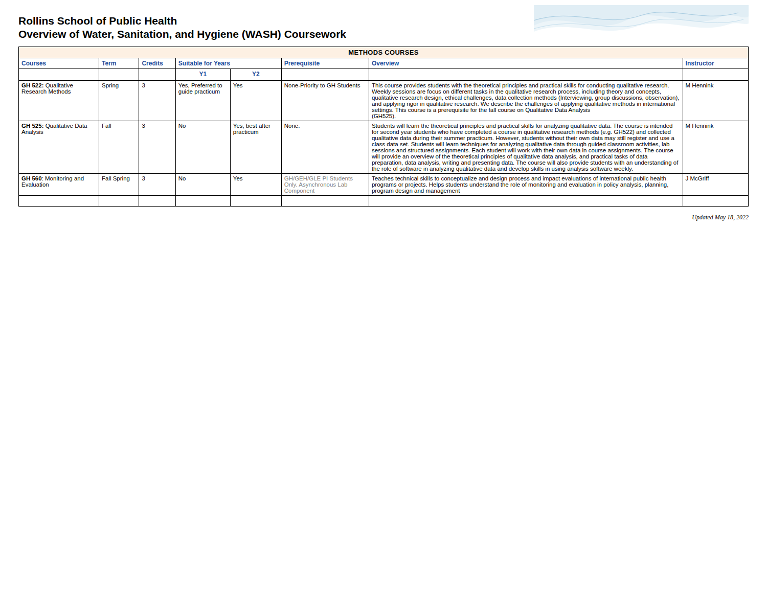Rollins School of Public Health
Overview of Water, Sanitation, and Hygiene (WASH) Coursework
METHODS COURSES
| Courses | Term | Credits | Suitable for Years | Prerequisite | Overview | Instructor |
| --- | --- | --- | --- | --- | --- | --- |
| | | | Y1 | Y2 | | | |
| GH 522: Qualitative Research Methods | Spring | 3 | Yes, Preferred to guide practicum | Yes | None-Priority to GH Students | This course provides students with the theoretical principles and practical skills for conducting qualitative research. Weekly sessions are focus on different tasks in the qualitative research process, including theory and concepts, qualitative research design, ethical challenges, data collection methods (Interviewing, group discussions, observation), and applying rigor in qualitative research. We describe the challenges of applying qualitative methods in international settings. This course is a prerequisite for the fall course on Qualitative Data Analysis (GH525). | M Hennink |
| GH 525: Qualitative Data Analysis | Fall | 3 | No | Yes, best after practicum | None. | Students will learn the theoretical principles and practical skills for analyzing qualitative data. The course is intended for second year students who have completed a course in qualitative research methods (e.g. GH522) and collected qualitative data during their summer practicum. However, students without their own data may still register and use a class data set. Students will learn techniques for analyzing qualitative data through guided classroom activities, lab sessions and structured assignments. Each student will work with their own data in course assignments. The course will provide an overview of the theoretical principles of qualitative data analysis, and practical tasks of data preparation, data analysis, writing and presenting data. The course will also provide students with an understanding of the role of software in analyzing qualitative data and develop skills in using analysis software weekly. | M Hennink |
| GH 560 : Monitoring and Evaluation | Fall Spring | 3 | No | Yes | GH/GEH/GLE PI Students Only. Asynchronous Lab Component | Teaches technical skills to conceptualize and design process and impact evaluations of international public health programs or projects. Helps students understand the role of monitoring and evaluation in policy analysis, planning, program design and management | J McGriff |
Updated May 18, 2022